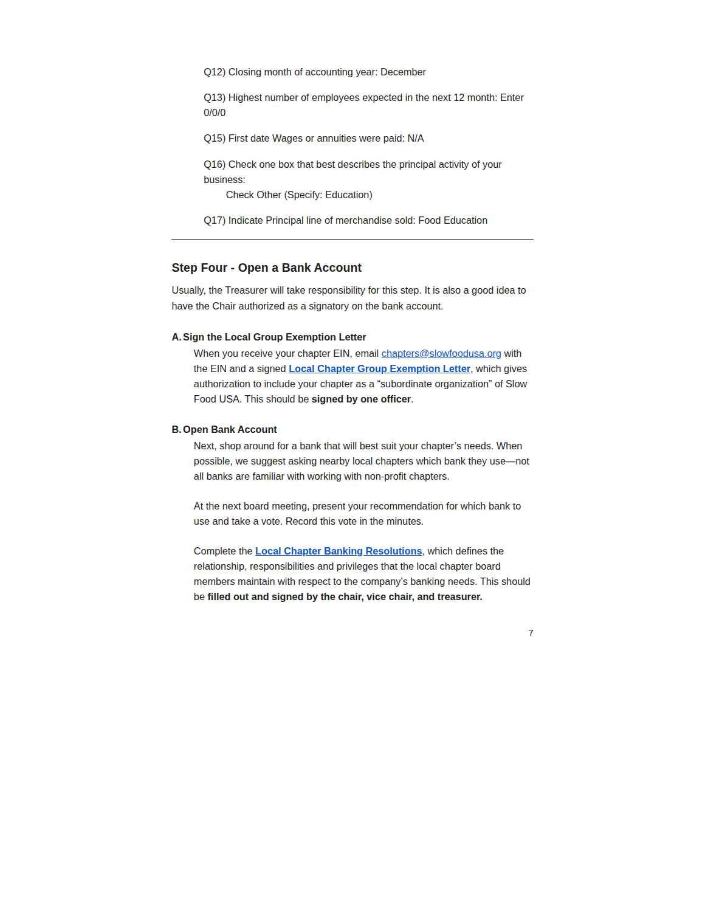Q12) Closing month of accounting year: December
Q13) Highest number of employees expected in the next 12 month: Enter 0/0/0
Q15) First date Wages or annuities were paid: N/A
Q16) Check one box that best describes the principal activity of your business: Check Other (Specify: Education)
Q17) Indicate Principal line of merchandise sold: Food Education
Step Four - Open a Bank Account
Usually, the Treasurer will take responsibility for this step. It is also a good idea to have the Chair authorized as a signatory on the bank account.
A. Sign the Local Group Exemption Letter
When you receive your chapter EIN, email chapters@slowfoodusa.org with the EIN and a signed Local Chapter Group Exemption Letter, which gives authorization to include your chapter as a “subordinate organization” of Slow Food USA. This should be signed by one officer.
B. Open Bank Account
Next, shop around for a bank that will best suit your chapter’s needs. When possible, we suggest asking nearby local chapters which bank they use—not all banks are familiar with working with non-profit chapters.
At the next board meeting, present your recommendation for which bank to use and take a vote. Record this vote in the minutes.
Complete the Local Chapter Banking Resolutions, which defines the relationship, responsibilities and privileges that the local chapter board members maintain with respect to the company’s banking needs. This should be filled out and signed by the chair, vice chair, and treasurer.
7